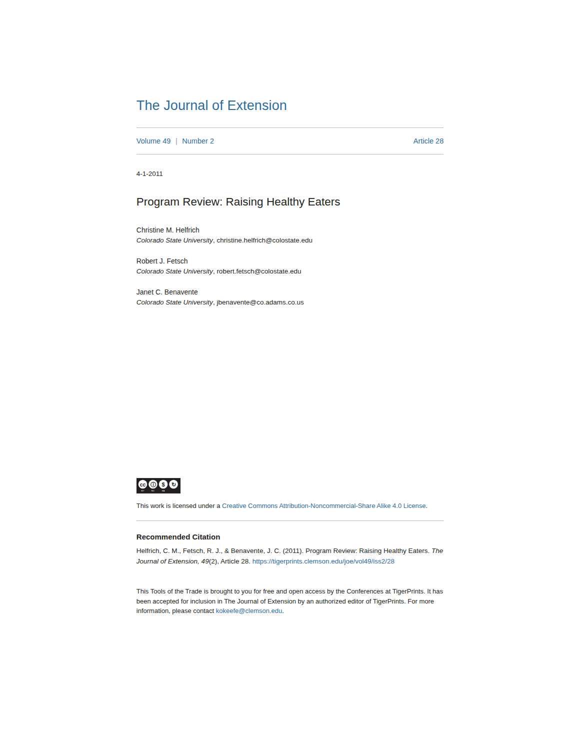The Journal of Extension
Volume 49|Number 2
Article 28
4-1-2011
Program Review: Raising Healthy Eaters
Christine M. Helfrich
Colorado State University, christine.helfrich@colostate.edu
Robert J. Fetsch
Colorado State University, robert.fetsch@colostate.edu
Janet C. Benavente
Colorado State University, jbenavente@co.adams.co.us
cc ⓘ $ ↻ BY NC SA
This work is licensed under a Creative Commons Attribution-Noncommercial-Share Alike 4.0 License.
Recommended Citation
Helfrich, C. M., Fetsch, R. J., & Benavente, J. C. (2011). Program Review: Raising Healthy Eaters. The Journal of Extension, 49(2), Article 28. https://tigerprints.clemson.edu/joe/vol49/iss2/28
This Tools of the Trade is brought to you for free and open access by the Conferences at TigerPrints. It has been accepted for inclusion in The Journal of Extension by an authorized editor of TigerPrints. For more information, please contact kokeefe@clemson.edu.